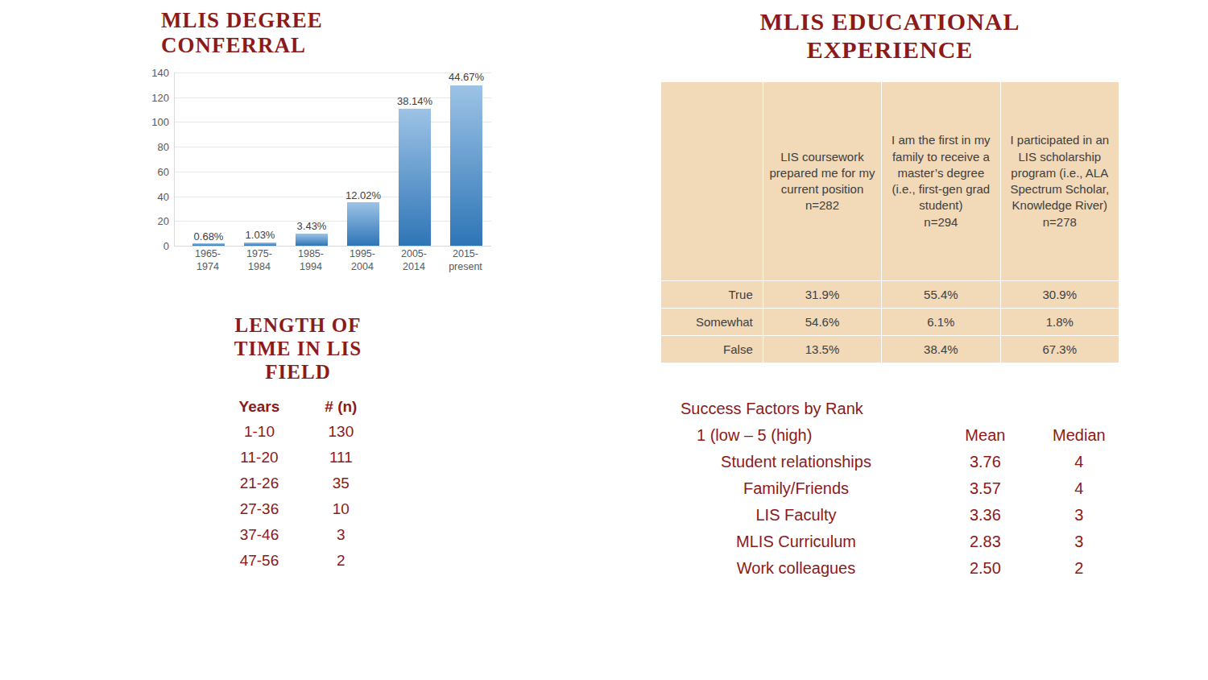MLIS Degree
Conferral
140 120 100 80 60 40 20 0
0.68%
1.03%
3.43%
12.02%
38.14%
44.67%
1965-
1974 1975-
1984 1985-
1994 1995-
2004 2005-
2014 2015-
present
Length of
Time in LIS
Field
| Years | # (n) |
| --- | --- |
| 1-10 | 130 |
| 11-20 | 111 |
| 21-26 | 35 |
| 27-36 | 10 |
| 37-46 | 3 |
| 47-56 | 2 |
MLIS Educational
Experience
| | LIS coursework prepared me for my current position n=282 | I am the first in my family to receive a master’s degree (i.e., first-gen grad student) n=294 | I participated in an LIS scholarship program (i.e., ALA Spectrum Scholar, Knowledge River) n=278 |
| --- | --- | --- | --- |
| True | 31.9% | 55.4% | 30.9% |
| Somewhat | 54.6% | 6.1% | 1.8% |
| False | 13.5% | 38.4% | 67.3% |
| Success Factors by Rank |
| 1 (low – 5 (high) | Mean | Median |
| Student relationships | 3.76 | 4 |
| Family/Friends | 3.57 | 4 |
| LIS Faculty | 3.36 | 3 |
| MLIS Curriculum | 2.83 | 3 |
| Work colleagues | 2.50 | 2 |